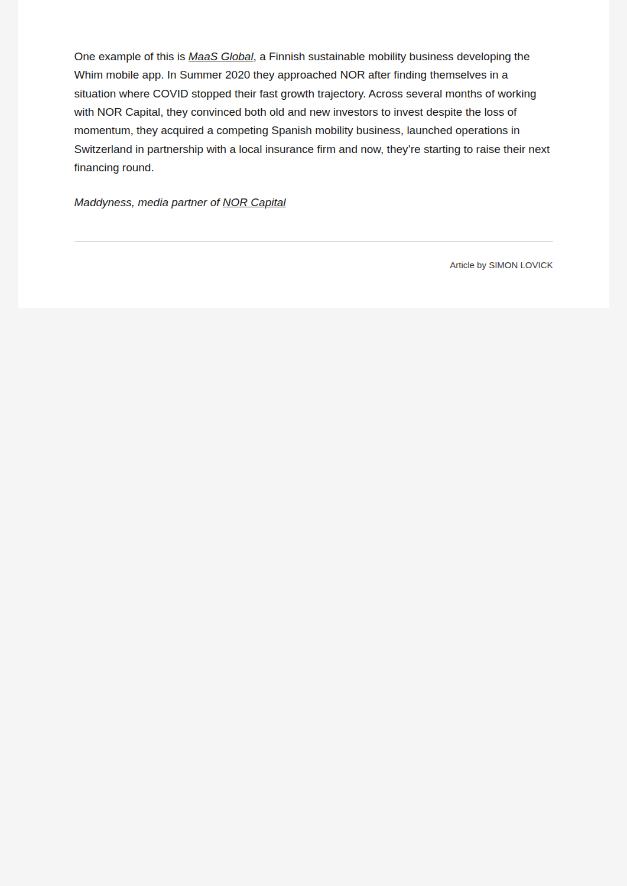One example of this is MaaS Global, a Finnish sustainable mobility business developing the Whim mobile app. In Summer 2020 they approached NOR after finding themselves in a situation where COVID stopped their fast growth trajectory. Across several months of working with NOR Capital, they convinced both old and new investors to invest despite the loss of momentum, they acquired a competing Spanish mobility business, launched operations in Switzerland in partnership with a local insurance firm and now, they’re starting to raise their next financing round.
Maddyness, media partner of NOR Capital
Article by SIMON LOVICK